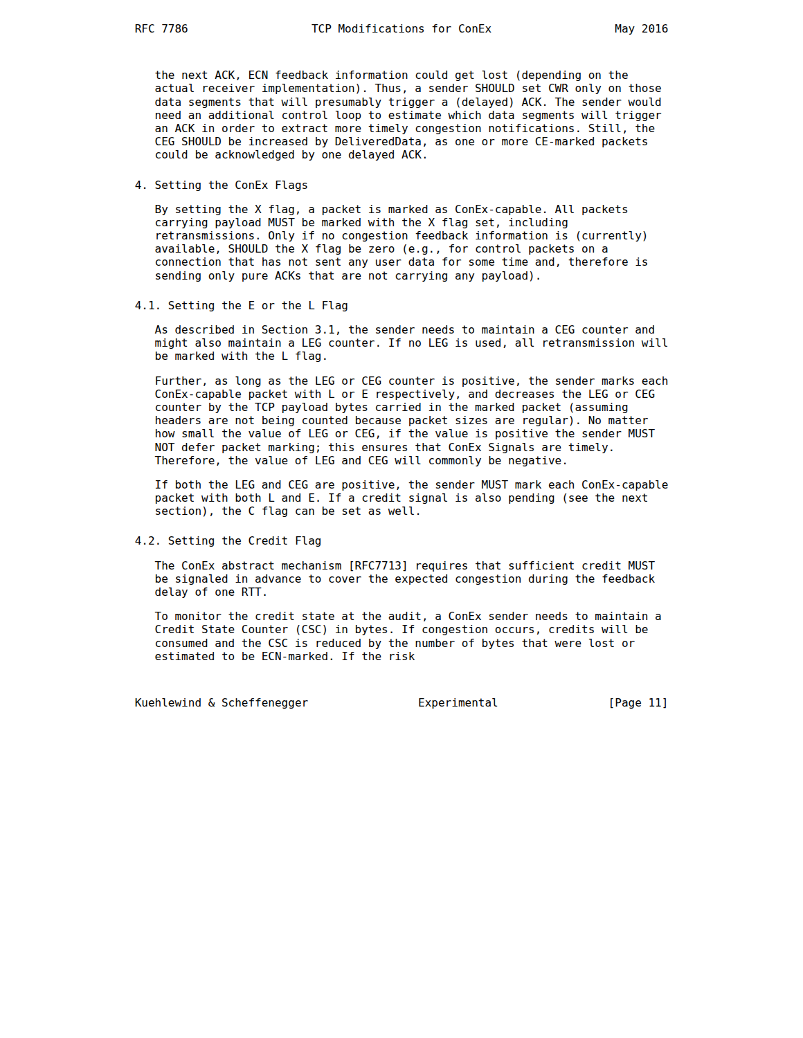RFC 7786 TCP Modifications for ConEx May 2016
the next ACK, ECN feedback information could get lost (depending on the actual receiver implementation). Thus, a sender SHOULD set CWR only on those data segments that will presumably trigger a (delayed) ACK. The sender would need an additional control loop to estimate which data segments will trigger an ACK in order to extract more timely congestion notifications. Still, the CEG SHOULD be increased by DeliveredData, as one or more CE-marked packets could be acknowledged by one delayed ACK.
4. Setting the ConEx Flags
By setting the X flag, a packet is marked as ConEx-capable. All packets carrying payload MUST be marked with the X flag set, including retransmissions. Only if no congestion feedback information is (currently) available, SHOULD the X flag be zero (e.g., for control packets on a connection that has not sent any user data for some time and, therefore is sending only pure ACKs that are not carrying any payload).
4.1. Setting the E or the L Flag
As described in Section 3.1, the sender needs to maintain a CEG counter and might also maintain a LEG counter. If no LEG is used, all retransmission will be marked with the L flag.
Further, as long as the LEG or CEG counter is positive, the sender marks each ConEx-capable packet with L or E respectively, and decreases the LEG or CEG counter by the TCP payload bytes carried in the marked packet (assuming headers are not being counted because packet sizes are regular). No matter how small the value of LEG or CEG, if the value is positive the sender MUST NOT defer packet marking; this ensures that ConEx Signals are timely. Therefore, the value of LEG and CEG will commonly be negative.
If both the LEG and CEG are positive, the sender MUST mark each ConEx-capable packet with both L and E. If a credit signal is also pending (see the next section), the C flag can be set as well.
4.2. Setting the Credit Flag
The ConEx abstract mechanism [RFC7713] requires that sufficient credit MUST be signaled in advance to cover the expected congestion during the feedback delay of one RTT.
To monitor the credit state at the audit, a ConEx sender needs to maintain a Credit State Counter (CSC) in bytes. If congestion occurs, credits will be consumed and the CSC is reduced by the number of bytes that were lost or estimated to be ECN-marked. If the risk
Kuehlewind & Scheffenegger Experimental [Page 11]